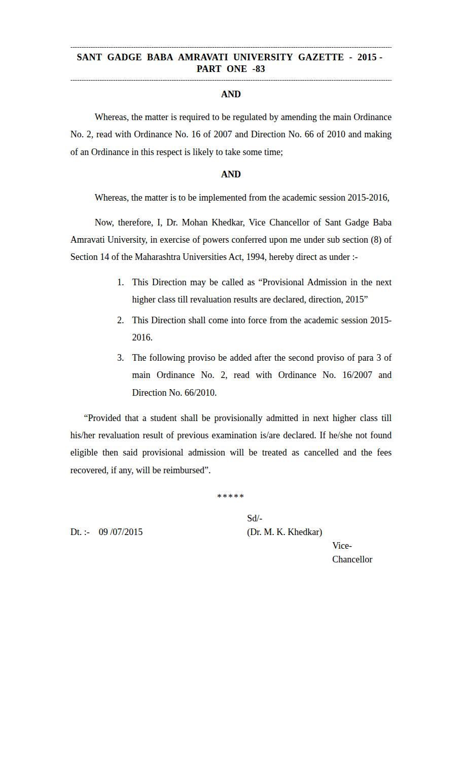--------------------------------------------------------------------------------------------------------------------------------------------------
SANT GADGE BABA AMRAVATI UNIVERSITY GAZETTE - 2015 - PART ONE -83
--------------------------------------------------------------------------------------------------------------------------------------------------
AND
Whereas, the matter is required to be regulated by amending the main Ordinance No. 2, read with Ordinance No. 16 of 2007 and Direction No. 66 of 2010 and making of an Ordinance in this respect is likely to take some time;
AND
Whereas, the matter is to be implemented from the academic session 2015-2016,
Now, therefore, I, Dr. Mohan Khedkar, Vice Chancellor of Sant Gadge Baba Amravati University, in exercise of powers conferred upon me under sub section (8) of Section 14 of the Maharashtra Universities Act, 1994, hereby direct as under :-
This Direction may be called as “Provisional Admission in the next higher class till revaluation results are declared, direction, 2015”
This Direction shall come into force from the academic session 2015-2016.
The following proviso be added after the second proviso of para 3 of main Ordinance No. 2, read with Ordinance No. 16/2007 and Direction No. 66/2010.
“Provided that a student shall be provisionally admitted in next higher class till his/her revaluation result of previous examination is/are declared. If he/she not found eligible then said provisional admission will be treated as cancelled and the fees recovered, if any, will be reimbursed”.
*****
| | Sd/- |
| Dt. :- 09 /07/2015 | (Dr. M. K. Khedkar) |
| | Vice-Chancellor |